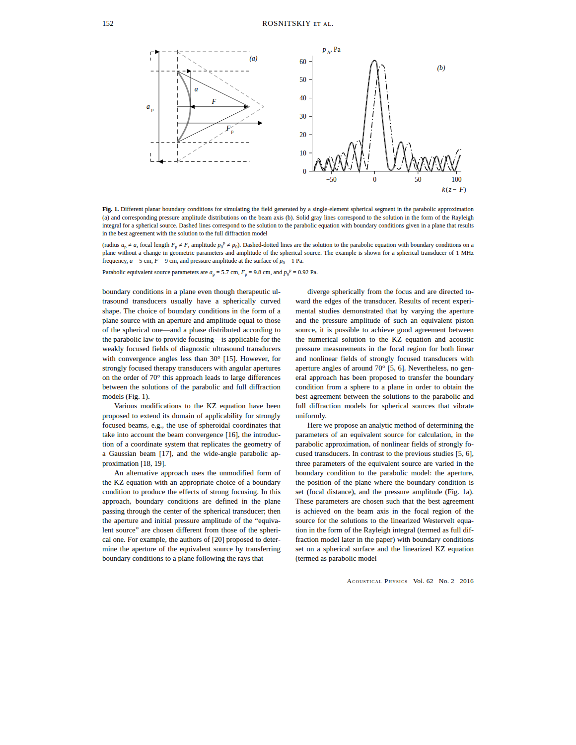152
Rosnitskiy et al.
a p a F F p (a) 0 10 20 30 40 50 60 −50 0 50 100 p A , Pa k ( z − F ) (b)
Fig. 1. Different planar boundary conditions for simulating the field generated by a single-element spherical segment in the parabolic approximation (a) and corresponding pressure amplitude distributions on the beam axis (b). Solid gray lines correspond to the solution in the form of the Rayleigh integral for a spherical source. Dashed lines correspond to the solution to the parabolic equation with boundary conditions given in a plane that results in the best agreement with the solution to the full diffraction model
(radius ap ≠ a, focal length Fp ≠ F, amplitude p0p ≠ p0). Dashed-dotted lines are the solution to the parabolic equation with boundary conditions on a plane without a change in geometric parameters and amplitude of the spherical source. The example is shown for a spherical transducer of 1 MHz frequency, a = 5 cm, F = 9 cm, and pressure amplitude at the surface of p0 = 1 Pa.
Parabolic equivalent source parameters are ap = 5.7 cm, Fp = 9.8 cm, and p0p = 0.92 Pa.
boundary conditions in a plane even though therapeutic ultrasound transducers usually have a spherically curved shape. The choice of boundary conditions in the form of a plane source with an aperture and amplitude equal to those of the spherical one—and a phase distributed according to the parabolic law to provide focusing—is applicable for the weakly focused fields of diagnostic ultrasound transducers with convergence angles less than 30° [15]. However, for strongly focused therapy transducers with angular apertures on the order of 70° this approach leads to large differences between the solutions of the parabolic and full diffraction models (Fig. 1).
Various modifications to the KZ equation have been proposed to extend its domain of applicability for strongly focused beams, e.g., the use of spheroidal coordinates that take into account the beam convergence [16], the introduction of a coordinate system that replicates the geometry of a Gaussian beam [17], and the wide-angle parabolic approximation [18, 19].
An alternative approach uses the unmodified form of the KZ equation with an appropriate choice of a boundary condition to produce the effects of strong focusing. In this approach, boundary conditions are defined in the plane passing through the center of the spherical transducer; then the aperture and initial pressure amplitude of the “equivalent source” are chosen different from those of the spherical one. For example, the authors of [20] proposed to determine the aperture of the equivalent source by transferring boundary conditions to a plane following the rays that
diverge spherically from the focus and are directed toward the edges of the transducer. Results of recent experimental studies demonstrated that by varying the aperture and the pressure amplitude of such an equivalent piston source, it is possible to achieve good agreement between the numerical solution to the KZ equation and acoustic pressure measurements in the focal region for both linear and nonlinear fields of strongly focused transducers with aperture angles of around 70° [5, 6]. Nevertheless, no general approach has been proposed to transfer the boundary condition from a sphere to a plane in order to obtain the best agreement between the solutions to the parabolic and full diffraction models for spherical sources that vibrate uniformly.
Here we propose an analytic method of determining the parameters of an equivalent source for calculation, in the parabolic approximation, of nonlinear fields of strongly focused transducers. In contrast to the previous studies [5, 6], three parameters of the equivalent source are varied in the boundary condition to the parabolic model: the aperture, the position of the plane where the boundary condition is set (focal distance), and the pressure amplitude (Fig. 1a). These parameters are chosen such that the best agreement is achieved on the beam axis in the focal region of the source for the solutions to the linearized Westervelt equation in the form of the Rayleigh integral (termed as full diffraction model later in the paper) with boundary conditions set on a spherical surface and the linearized KZ equation (termed as parabolic model
Acoustical Physics Vol. 62 No. 2 2016